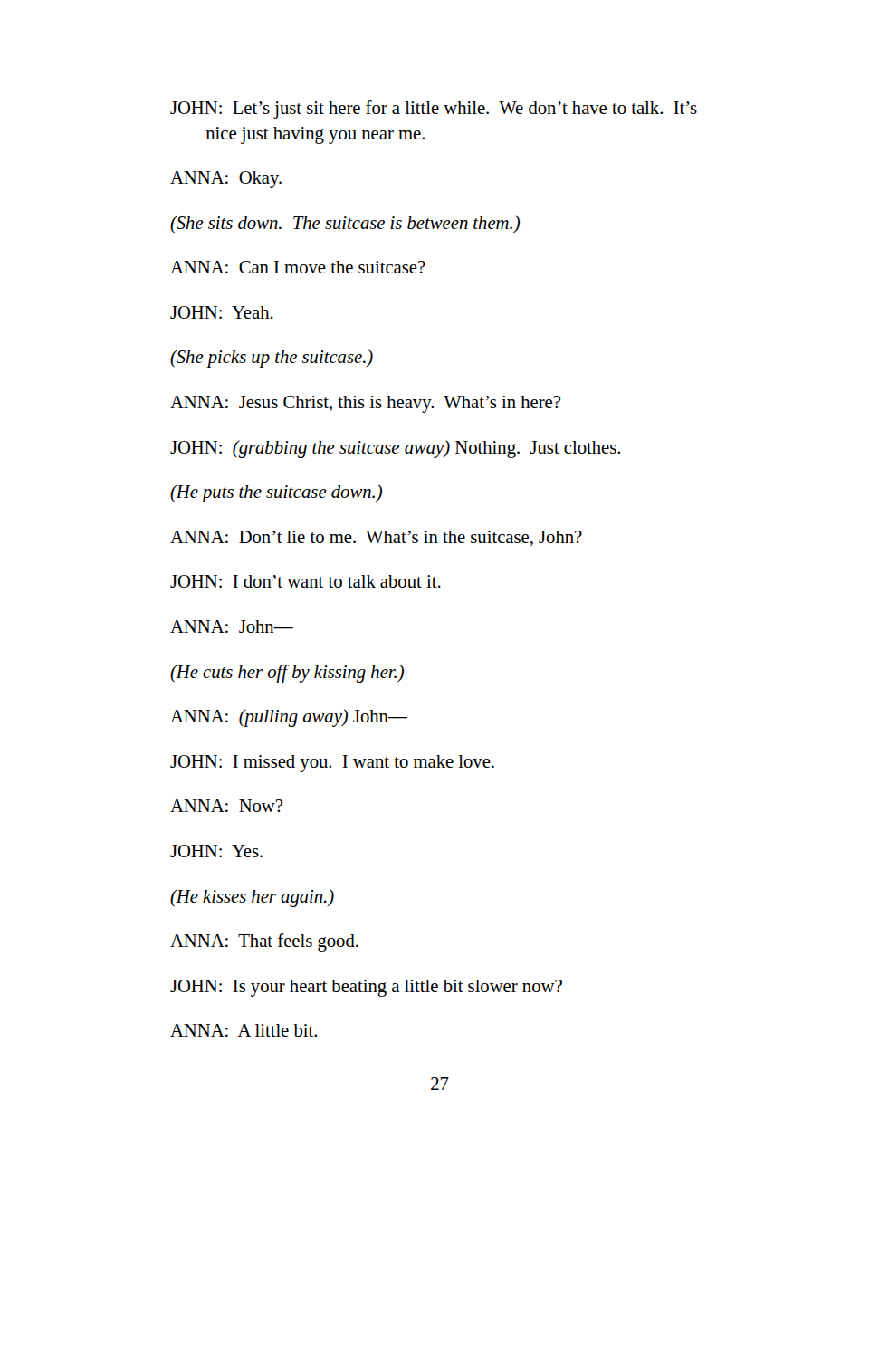JOHN: Let’s just sit here for a little while. We don’t have to talk. It’s nice just having you near me.
ANNA: Okay.
(She sits down. The suitcase is between them.)
ANNA: Can I move the suitcase?
JOHN: Yeah.
(She picks up the suitcase.)
ANNA: Jesus Christ, this is heavy. What’s in here?
JOHN: (grabbing the suitcase away) Nothing. Just clothes.
(He puts the suitcase down.)
ANNA: Don’t lie to me. What’s in the suitcase, John?
JOHN: I don’t want to talk about it.
ANNA: John—
(He cuts her off by kissing her.)
ANNA: (pulling away) John—
JOHN: I missed you. I want to make love.
ANNA: Now?
JOHN: Yes.
(He kisses her again.)
ANNA: That feels good.
JOHN: Is your heart beating a little bit slower now?
ANNA: A little bit.
27